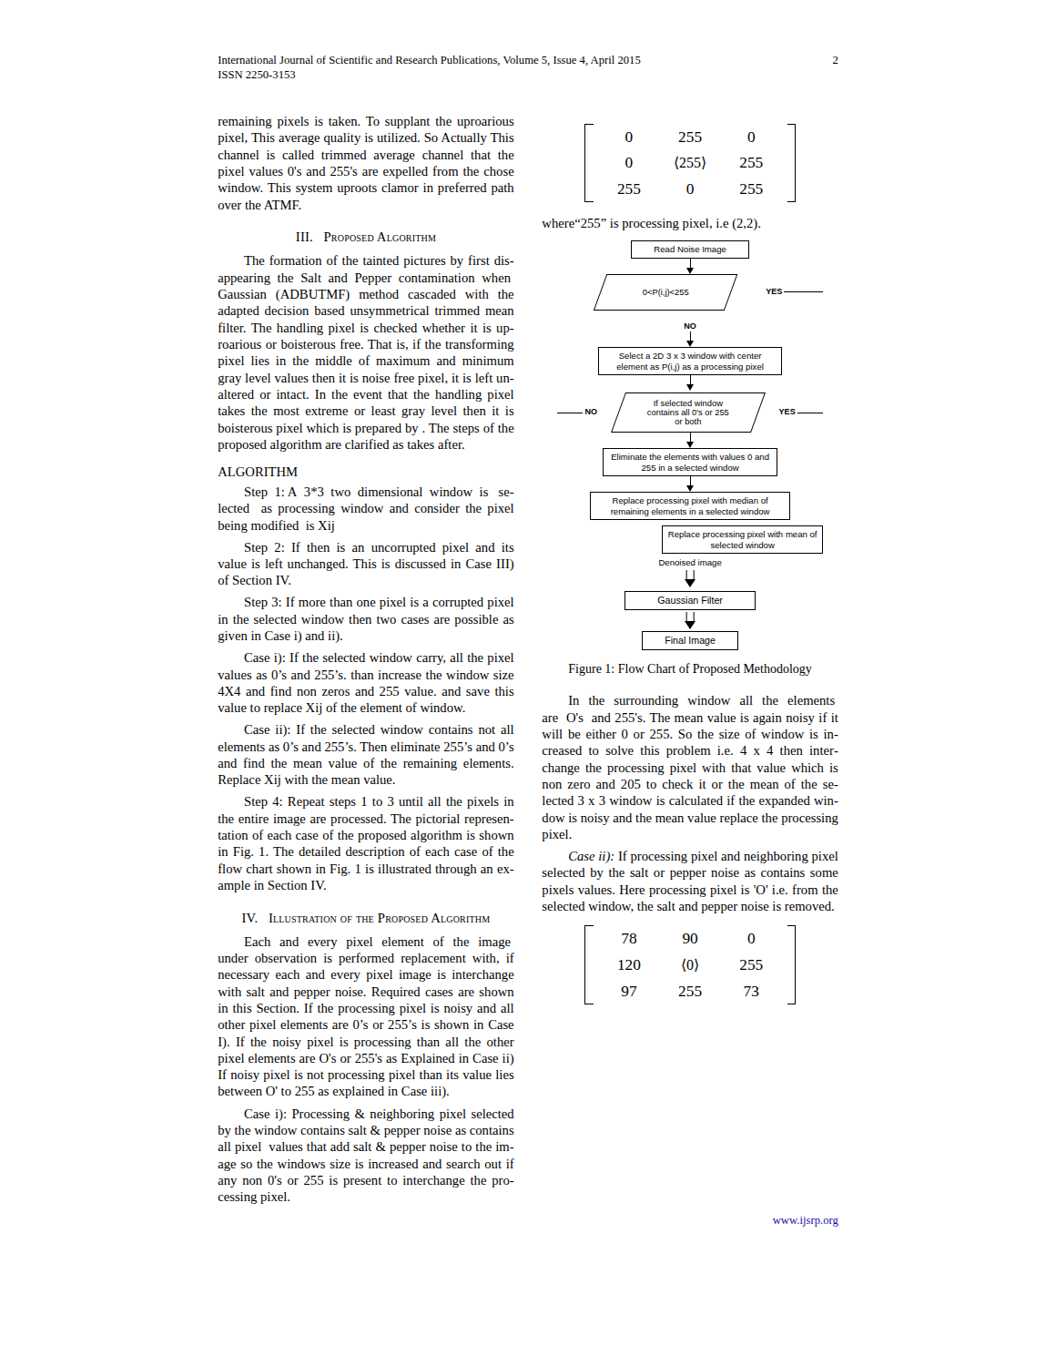International Journal of Scientific and Research Publications, Volume 5, Issue 4, April 2015
ISSN 2250-3153 2
remaining pixels is taken. To supplant the uproarious pixel, This average quality is utilized. So Actually This channel is called trimmed average channel that the pixel values 0's and 255's are expelled from the chose window. This system uproots clamor in preferred path over the ATMF.
III. Proposed Algorithm
The formation of the tainted pictures by first disappearing the Salt and Pepper contamination when Gaussian (ADBUTMF) method cascaded with the adapted decision based unsymmetrical trimmed mean filter. The handling pixel is checked whether it is uproarious or boisterous free. That is, if the transforming pixel lies in the middle of maximum and minimum gray level values then it is noise free pixel, it is left unaltered or intact. In the event that the handling pixel takes the most extreme or least gray level then it is boisterous pixel which is prepared by . The steps of the proposed algorithm are clarified as takes after.
ALGORITHM
Step 1: A 3*3 two dimensional window is selected as processing window and consider the pixel being modified is Xij
Step 2: If then is an uncorrupted pixel and its value is left unchanged. This is discussed in Case III) of Section IV.
Step 3: If more than one pixel is a corrupted pixel in the selected window then two cases are possible as given in Case i) and ii).
Case i): If the selected window carry, all the pixel values as 0’s and 255’s. than increase the window size 4X4 and find non zeros and 255 value. and save this value to replace Xij of the element of window.
Case ii): If the selected window contains not all elements as 0’s and 255’s. Then eliminate 255’s and 0’s and find the mean value of the remaining elements. Replace Xij with the mean value.
Step 4: Repeat steps 1 to 3 until all the pixels in the entire image are processed. The pictorial representation of each case of the proposed algorithm is shown in Fig. 1. The detailed description of each case of the flow chart shown in Fig. 1 is illustrated through an example in Section IV.
IV. Illustration of the Proposed Algorithm
Each and every pixel element of the image under observation is performed replacement with, if necessary each and every pixel image is interchange with salt and pepper noise. Required cases are shown in this Section. If the processing pixel is noisy and all other pixel elements are 0’s or 255’s is shown in Case I). If the noisy pixel is processing than all the other pixel elements are O's or 255's as Explained in Case ii) If noisy pixel is not processing pixel than its value lies between O' to 255 as explained in Case iii).
Case i): Processing & neighboring pixel selected by the window contains salt & pepper noise as contains all pixel values that add salt & pepper noise to the image so the windows size is increased and search out if any non 0's or 255 is present to interchange the processing pixel.
| 0 | 255 | 0 |
| 0 | ⟨255⟩ | 255 |
| 255 | 0 | 255 |
where“255” is processing pixel, i.e (2,2).
Read Noise Image
0<P(i,j)<255
YES
NO
Select a 2D 3 x 3 window with center element as P(i,j) as a processing pixel
NO
If selected window
contains all 0's or 255
or both
YES
Eliminate the elements with values 0 and 255 in a selected window
Replace processing pixel with median of remaining elements in a selected window
Replace processing pixel with mean of selected window
Denoised image
Gaussian Filter
Final Image
Figure 1: Flow Chart of Proposed Methodology
In the surrounding window all the elements are O's and 255's. The mean value is again noisy if it will be either 0 or 255. So the size of window is increased to solve this problem i.e. 4 x 4 then interchange the processing pixel with that value which is non zero and 205 to check it or the mean of the selected 3 x 3 window is calculated if the expanded window is noisy and the mean value replace the processing pixel.
Case ii): If processing pixel and neighboring pixel selected by the salt or pepper noise as contains some pixels values. Here processing pixel is 'O' i.e. from the selected window, the salt and pepper noise is removed.
| 78 | 90 | 0 |
| 120 | ⟨0⟩ | 255 |
| 97 | 255 | 73 |
www.ijsrp.org